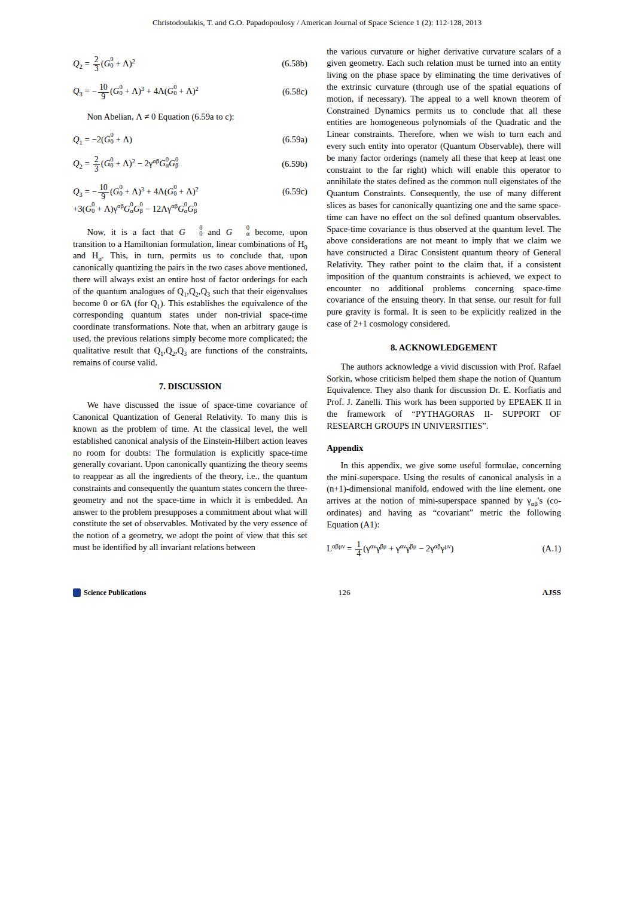Christodoulakis, T. and G.O. Papadopoulosy / American Journal of Space Science 1 (2): 112-128, 2013
Q2 = 23(G 00 + Λ)2
(6.58b)
Q3 = −109(G 00 + Λ)3 + 4Λ(G 00 + Λ)2
(6.58c)
Non Abelian, Λ ≠ 0 Equation (6.59a to c):
Q1 = −2(G 00 + Λ)
(6.59a)
Q2 = 23(G 00 + Λ)2 − 2γαβG 0 α G 0 β
(6.59b)
Q3 = −109(G 00 + Λ)3 + 4Λ(G 00 + Λ)2
+3(G 00 + Λ)γαβG 0 α G 0 β − 12ΛγαβG 0 α G 0 β
(6.59c)
Now, it is a fact that G 00 and G 0 α become, upon transition to a Hamiltonian formulation, linear combinations of H0 and Hα. This, in turn, permits us to conclude that, upon canonically quantizing the pairs in the two cases above mentioned, there will always exist an entire host of factor orderings for each of the quantum analogues of Q1,Q2,Q3 such that their eigenvalues become 0 or 6Λ (for Q1). This establishes the equivalence of the corresponding quantum states under non-trivial space-time coordinate transformations. Note that, when an arbitrary gauge is used, the previous relations simply become more complicated; the qualitative result that Q1,Q2,Q3 are functions of the constraints, remains of course valid.
7. DISCUSSION
We have discussed the issue of space-time covariance of Canonical Quantization of General Relativity. To many this is known as the problem of time. At the classical level, the well established canonical analysis of the Einstein-Hilbert action leaves no room for doubts: The formulation is explicitly space-time generally covariant. Upon canonically quantizing the theory seems to reappear as all the ingredients of the theory, i.e., the quantum constraints and consequently the quantum states concern the three-geometry and not the space-time in which it is embedded. An answer to the problem presupposes a commitment about what will constitute the set of observables. Motivated by the very essence of the notion of a geometry, we adopt the point of view that this set must be identified by all invariant relations between
the various curvature or higher derivative curvature scalars of a given geometry. Each such relation must be turned into an entity living on the phase space by eliminating the time derivatives of the extrinsic curvature (through use of the spatial equations of motion, if necessary). The appeal to a well known theorem of Constrained Dynamics permits us to conclude that all these entities are homogeneous polynomials of the Quadratic and the Linear constraints. Therefore, when we wish to turn each and every such entity into operator (Quantum Observable), there will be many factor orderings (namely all these that keep at least one constraint to the far right) which will enable this operator to annihilate the states defined as the common null eigenstates of the Quantum Constraints. Consequently, the use of many different slices as bases for canonically quantizing one and the same space-time can have no effect on the sol defined quantum observables. Space-time covariance is thus observed at the quantum level. The above considerations are not meant to imply that we claim we have constructed a Dirac Consistent quantum theory of General Relativity. They rather point to the claim that, if a consistent imposition of the quantum constraints is achieved, we expect to encounter no additional problems concerning space-time covariance of the ensuing theory. In that sense, our result for full pure gravity is formal. It is seen to be explicitly realized in the case of 2+1 cosmology considered.
8. ACKNOWLEDGEMENT
The authors acknowledge a vivid discussion with Prof. Rafael Sorkin, whose criticism helped them shape the notion of Quantum Equivalence. They also thank for discussion Dr. E. Korfiatis and Prof. J. Zanelli. This work has been supported by EPEAEK II in the framework of “PYTHAGORAS II- SUPPORT OF RESEARCH GROUPS IN UNIVERSITIES”.
Appendix
In this appendix, we give some useful formulae, concerning the mini-superspace. Using the results of canonical analysis in a (n+1)-dimensional manifold, endowed with the line element, one arrives at the notion of mini-superspace spanned by γαβ's (co-ordinates) and having as “covariant” metric the following Equation (A1):
Lαβμν = 14(γανγβμ + γανγβμ − 2γαβγμν)
(A.1)
Science Publications
126
AJSS